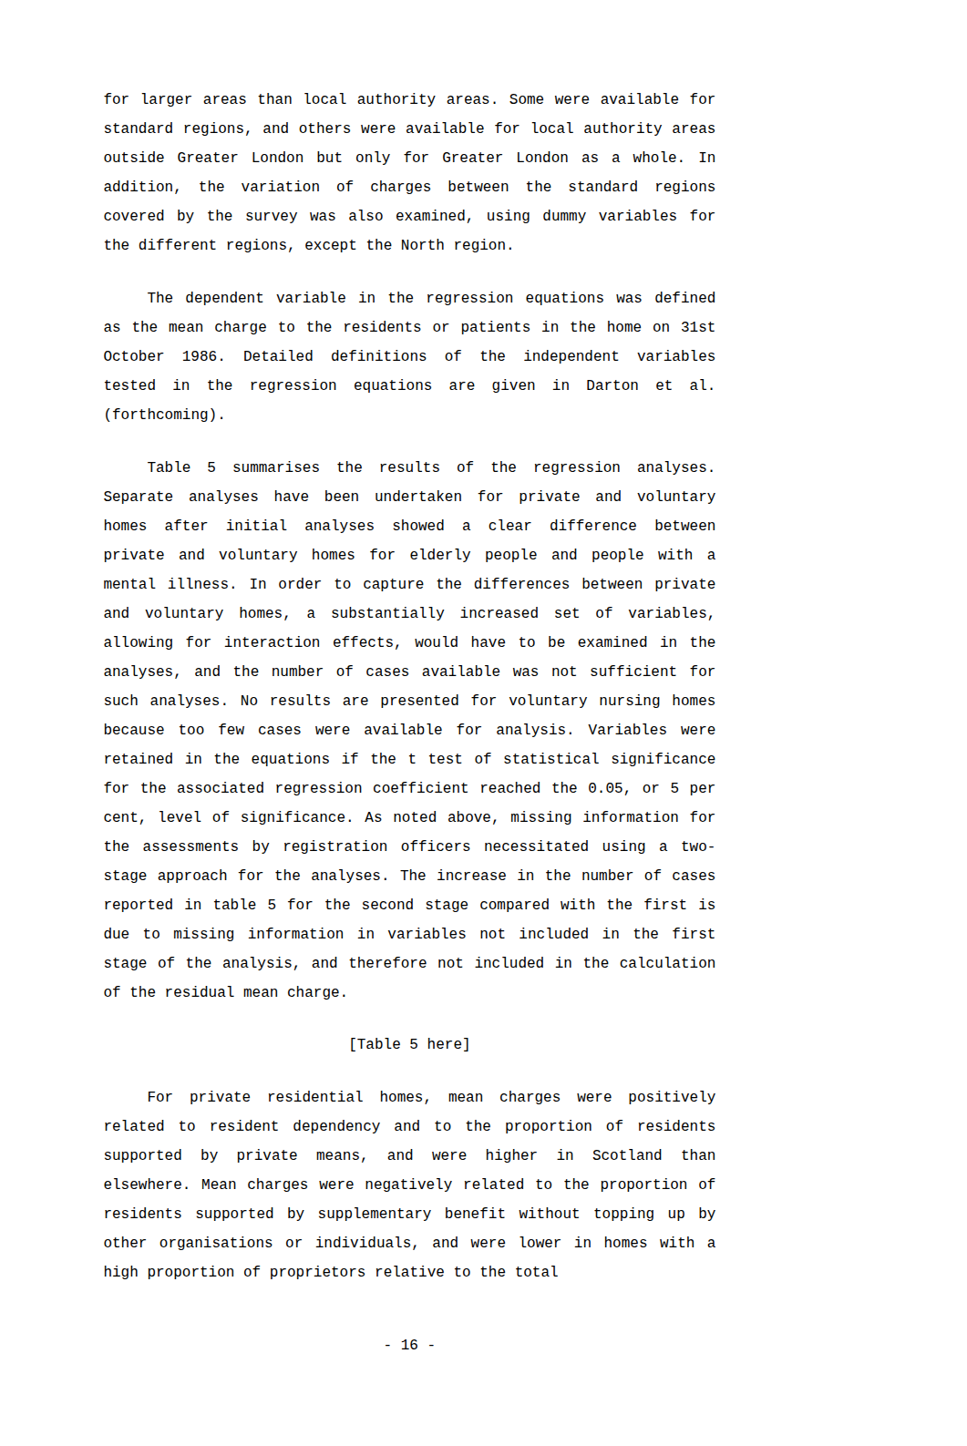for larger areas than local authority areas. Some were available for standard regions, and others were available for local authority areas outside Greater London but only for Greater London as a whole. In addition, the variation of charges between the standard regions covered by the survey was also examined, using dummy variables for the different regions, except the North region.
The dependent variable in the regression equations was defined as the mean charge to the residents or patients in the home on 31st October 1986. Detailed definitions of the independent variables tested in the regression equations are given in Darton et al. (forthcoming).
Table 5 summarises the results of the regression analyses. Separate analyses have been undertaken for private and voluntary homes after initial analyses showed a clear difference between private and voluntary homes for elderly people and people with a mental illness. In order to capture the differences between private and voluntary homes, a substantially increased set of variables, allowing for interaction effects, would have to be examined in the analyses, and the number of cases available was not sufficient for such analyses. No results are presented for voluntary nursing homes because too few cases were available for analysis. Variables were retained in the equations if the t test of statistical significance for the associated regression coefficient reached the 0.05, or 5 per cent, level of significance. As noted above, missing information for the assessments by registration officers necessitated using a two-stage approach for the analyses. The increase in the number of cases reported in table 5 for the second stage compared with the first is due to missing information in variables not included in the first stage of the analysis, and therefore not included in the calculation of the residual mean charge.
[Table 5 here]
For private residential homes, mean charges were positively related to resident dependency and to the proportion of residents supported by private means, and were higher in Scotland than elsewhere. Mean charges were negatively related to the proportion of residents supported by supplementary benefit without topping up by other organisations or individuals, and were lower in homes with a high proportion of proprietors relative to the total
- 16 -